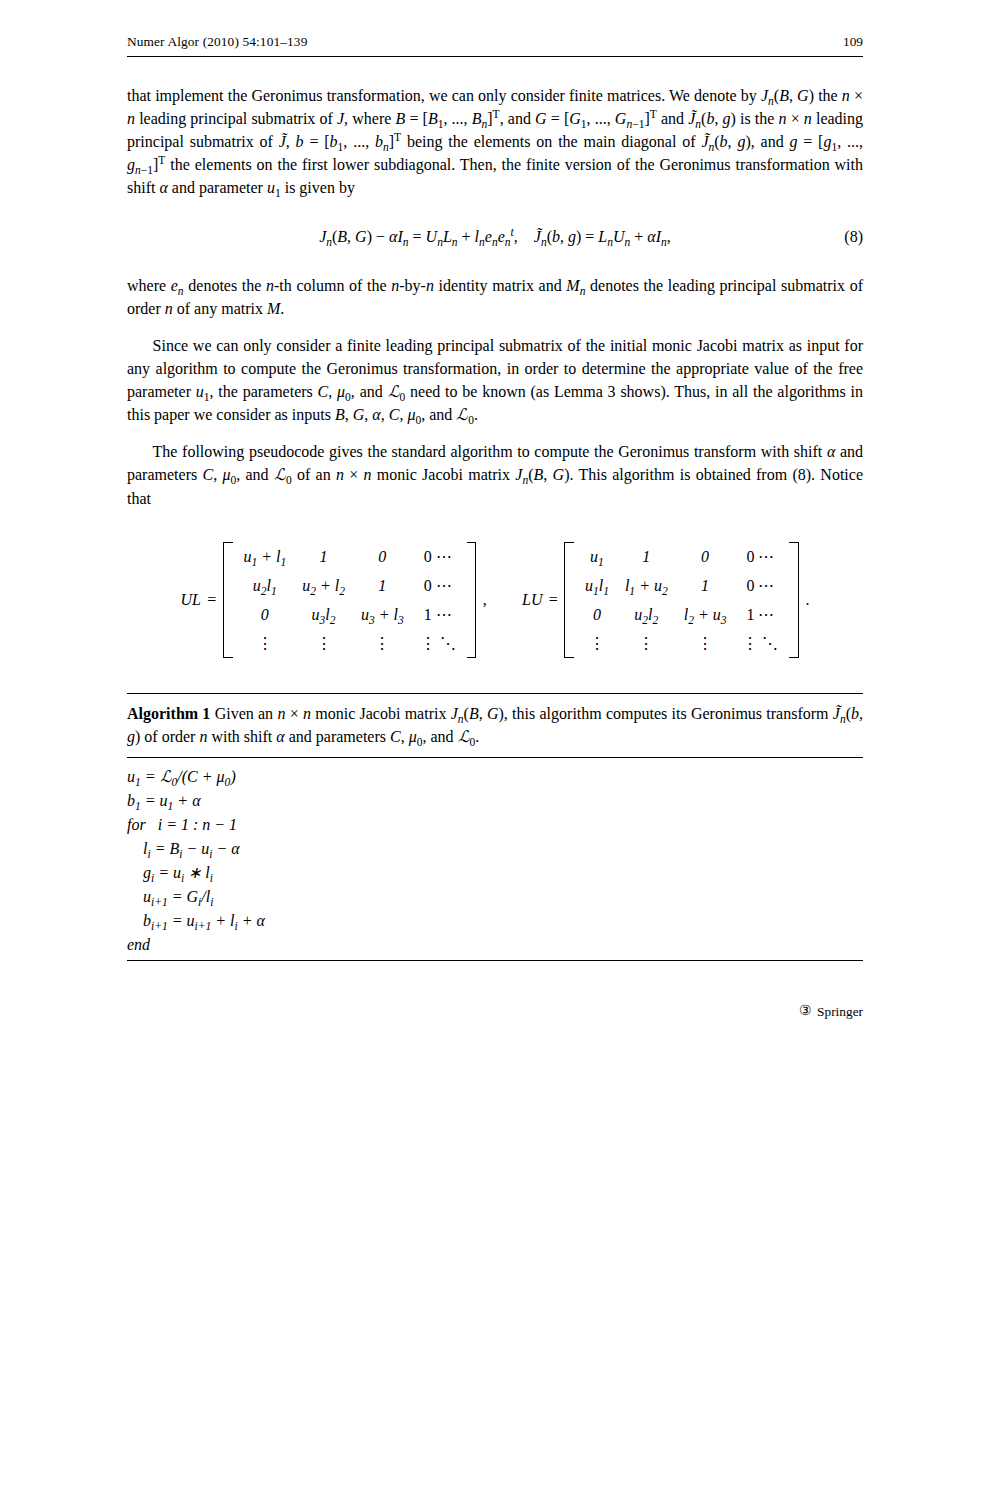Numer Algor (2010) 54:101–139 109
that implement the Geronimus transformation, we can only consider finite matrices. We denote by Jn(B, G) the n × n leading principal submatrix of J, where B = [B1, ..., Bn]T, and G = [G1, ..., Gn−1]T and J̃n(b, g) is the n × n leading principal submatrix of J̃, b = [b1, ..., bn]T being the elements on the main diagonal of J̃n(b, g), and g = [g1, ..., gn−1]T the elements on the first lower subdiagonal. Then, the finite version of the Geronimus transformation with shift α and parameter u1 is given by
Jn(B, G) − αIn = Un Ln + ln en ent, J̃n(b, g) = Ln Un + αIn,
(8)
where en denotes the n-th column of the n-by-n identity matrix and Mn denotes the leading principal submatrix of order n of any matrix M.
Since we can only consider a finite leading principal submatrix of the initial monic Jacobi matrix as input for any algorithm to compute the Geronimus transformation, in order to determine the appropriate value of the free parameter u1, the parameters C, μ0, and ℒ0 need to be known (as Lemma 3 shows). Thus, in all the algorithms in this paper we consider as inputs B, G, α, C, μ0, and ℒ0.
The following pseudocode gives the standard algorithm to compute the Geronimus transform with shift α and parameters C, μ0, and ℒ0 of an n × n monic Jacobi matrix Jn(B, G). This algorithm is obtained from (8). Notice that
UL =
| u 1 + l 1 | 1 | 0 | 0 ⋯ |
| u 2 l 1 | u 2 + l 2 | 1 | 0 ⋯ |
| 0 | u 3 l 2 | u 3 + l 3 | 1 ⋯ |
| ⋮ | ⋮ | ⋮ | ⋮ ⋱ |
,
LU =
| u 1 | 1 | 0 | 0 ⋯ |
| u 1 l 1 | l 1 + u 2 | 1 | 0 ⋯ |
| 0 | u 2 l 2 | l 2 + u 3 | 1 ⋯ |
| ⋮ | ⋮ | ⋮ | ⋮ ⋱ |
.
Algorithm 1 Given an n × n monic Jacobi matrix Jn(B, G), this algorithm computes its Geronimus transform J̃n(b, g) of order n with shift α and parameters C, μ0, and ℒ0.
u1 = ℒ0/(C + μ0)
b1 = u1 + α
for i = 1 : n − 1
li = Bi − ui − α
gi = ui ∗ li
ui+1 = Gi/li
bi+1 = ui+1 + li + α
end
③ Springer